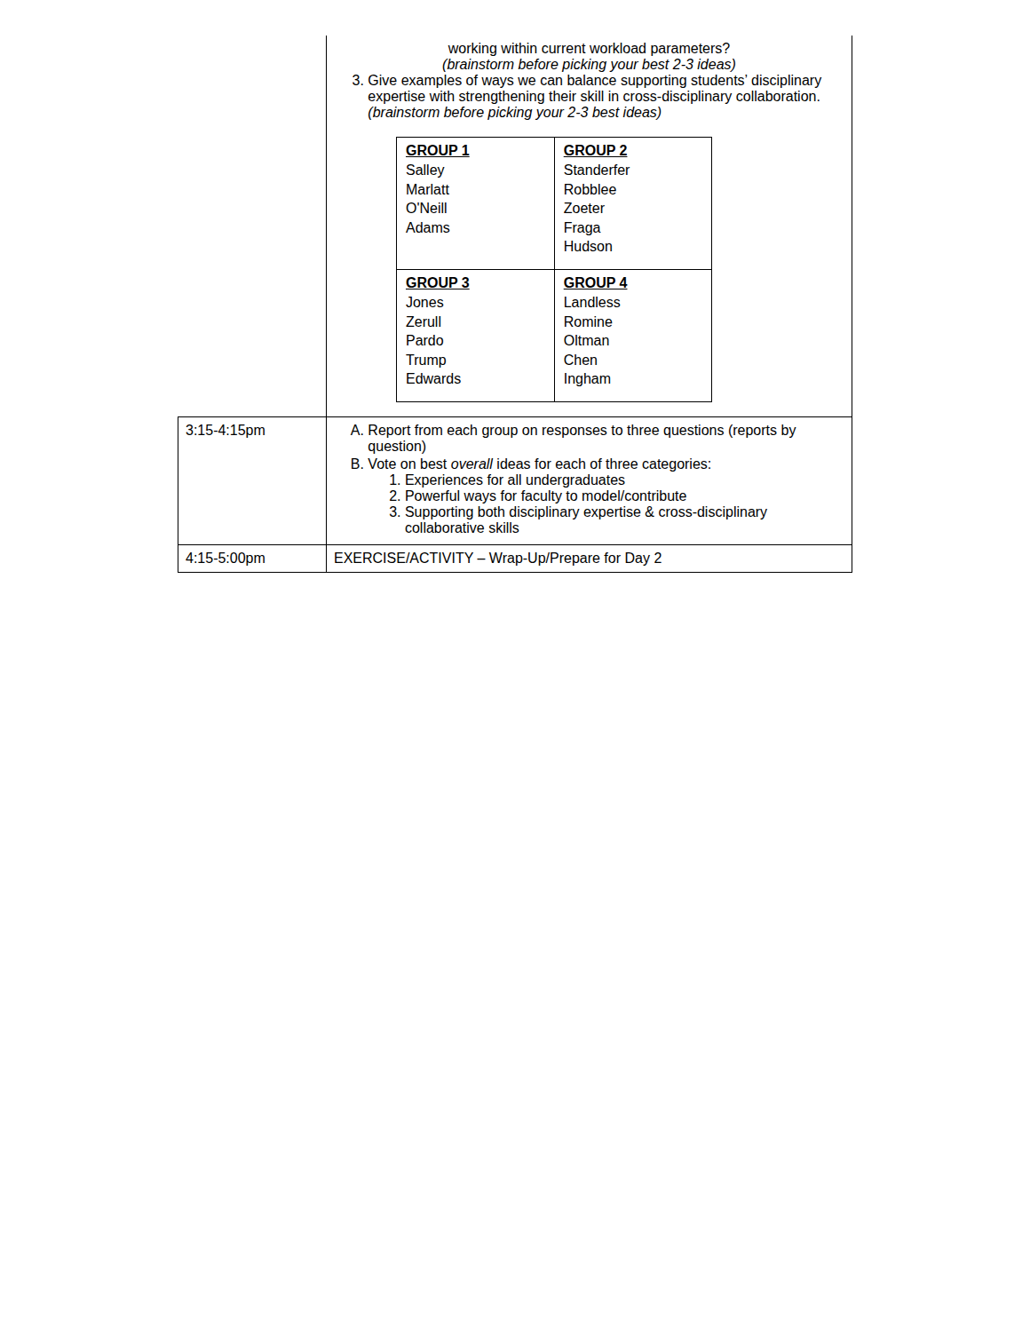| | working within current workload parameters? (brainstorm before picking your best 2-3 ideas) Give examples of ways we can balance supporting students’ disciplinary expertise with strengthening their skill in cross-disciplinary collaboration. (brainstorm before picking your 2-3 best ideas) / GROUP 1 Salley Marlatt O'Neill Adams / GROUP 2 Standerfer Robblee Zoeter Fraga Hudson / / GROUP 3 Jones Zerull Pardo Trump Edwards / GROUP 4 Landless Romine Oltman Chen Ingham / |
| 3:15-4:15pm | Report from each group on responses to three questions (reports by question) Vote on best overall ideas for each of three categories: Experiences for all undergraduates Powerful ways for faculty to model/contribute Supporting both disciplinary expertise & cross-disciplinary collaborative skills |
| 4:15-5:00pm | EXERCISE/ACTIVITY – Wrap-Up/Prepare for Day 2 |